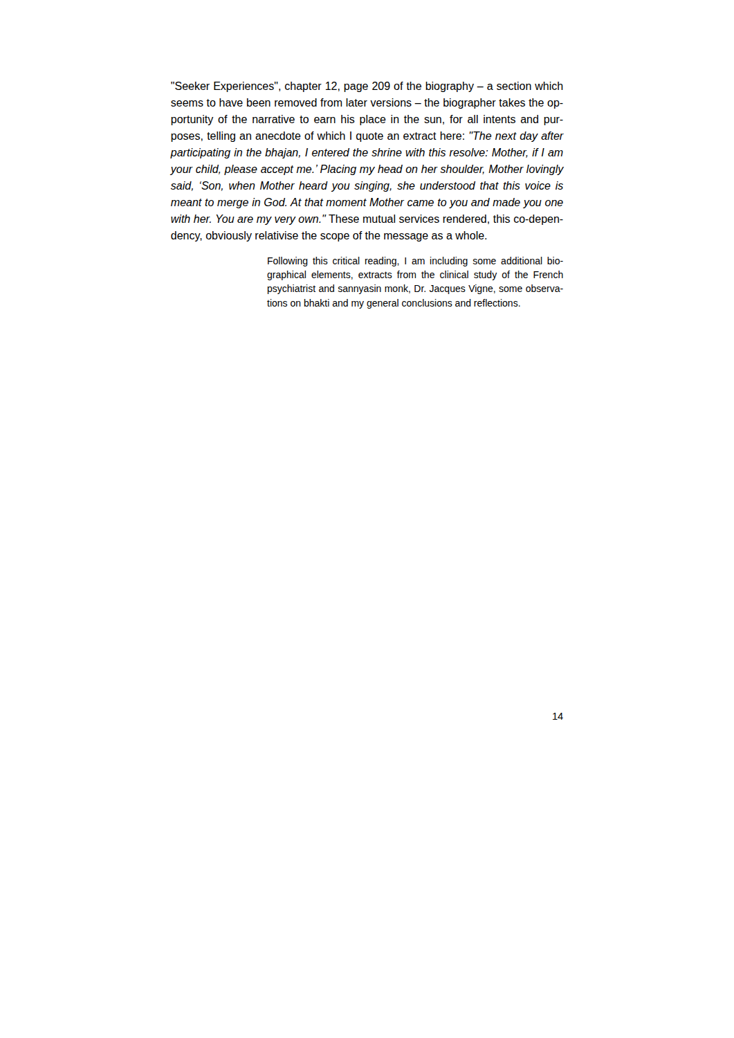"Seeker Experiences", chapter 12, page 209 of the biography – a section which seems to have been removed from later versions – the biographer takes the opportunity of the narrative to earn his place in the sun, for all intents and purposes, telling an anecdote of which I quote an extract here: "The next day after participating in the bhajan, I entered the shrine with this resolve: Mother, if I am your child, please accept me.’ Placing my head on her shoulder, Mother lovingly said, ‘Son, when Mother heard you singing, she understood that this voice is meant to merge in God. At that moment Mother came to you and made you one with her. You are my very own." These mutual services rendered, this co-dependency, obviously relativise the scope of the message as a whole.
Following this critical reading, I am including some additional biographical elements, extracts from the clinical study of the French psychiatrist and sannyasin monk, Dr. Jacques Vigne, some observations on bhakti and my general conclusions and reflections.
14